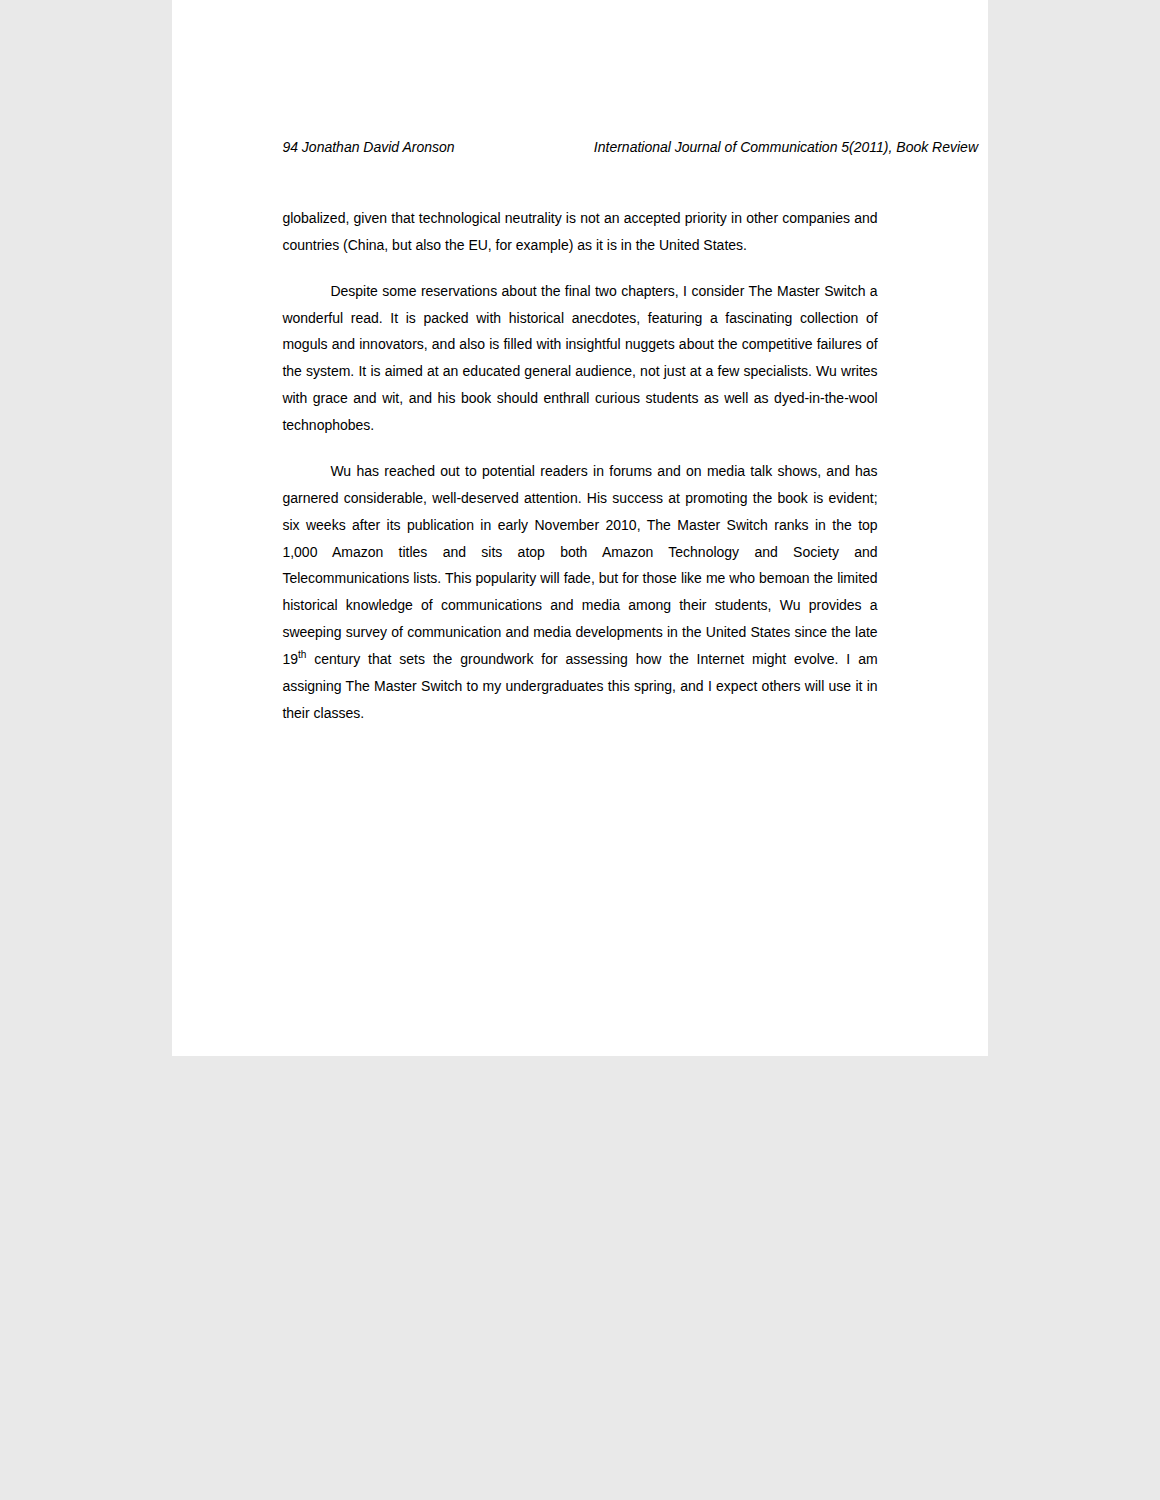94 Jonathan David Aronson International Journal of Communication 5(2011), Book Review
globalized, given that technological neutrality is not an accepted priority in other companies and countries (China, but also the EU, for example) as it is in the United States.
Despite some reservations about the final two chapters, I consider The Master Switch a wonderful read. It is packed with historical anecdotes, featuring a fascinating collection of moguls and innovators, and also is filled with insightful nuggets about the competitive failures of the system. It is aimed at an educated general audience, not just at a few specialists. Wu writes with grace and wit, and his book should enthrall curious students as well as dyed-in-the-wool technophobes.
Wu has reached out to potential readers in forums and on media talk shows, and has garnered considerable, well-deserved attention. His success at promoting the book is evident; six weeks after its publication in early November 2010, The Master Switch ranks in the top 1,000 Amazon titles and sits atop both Amazon Technology and Society and Telecommunications lists. This popularity will fade, but for those like me who bemoan the limited historical knowledge of communications and media among their students, Wu provides a sweeping survey of communication and media developments in the United States since the late 19th century that sets the groundwork for assessing how the Internet might evolve. I am assigning The Master Switch to my undergraduates this spring, and I expect others will use it in their classes.